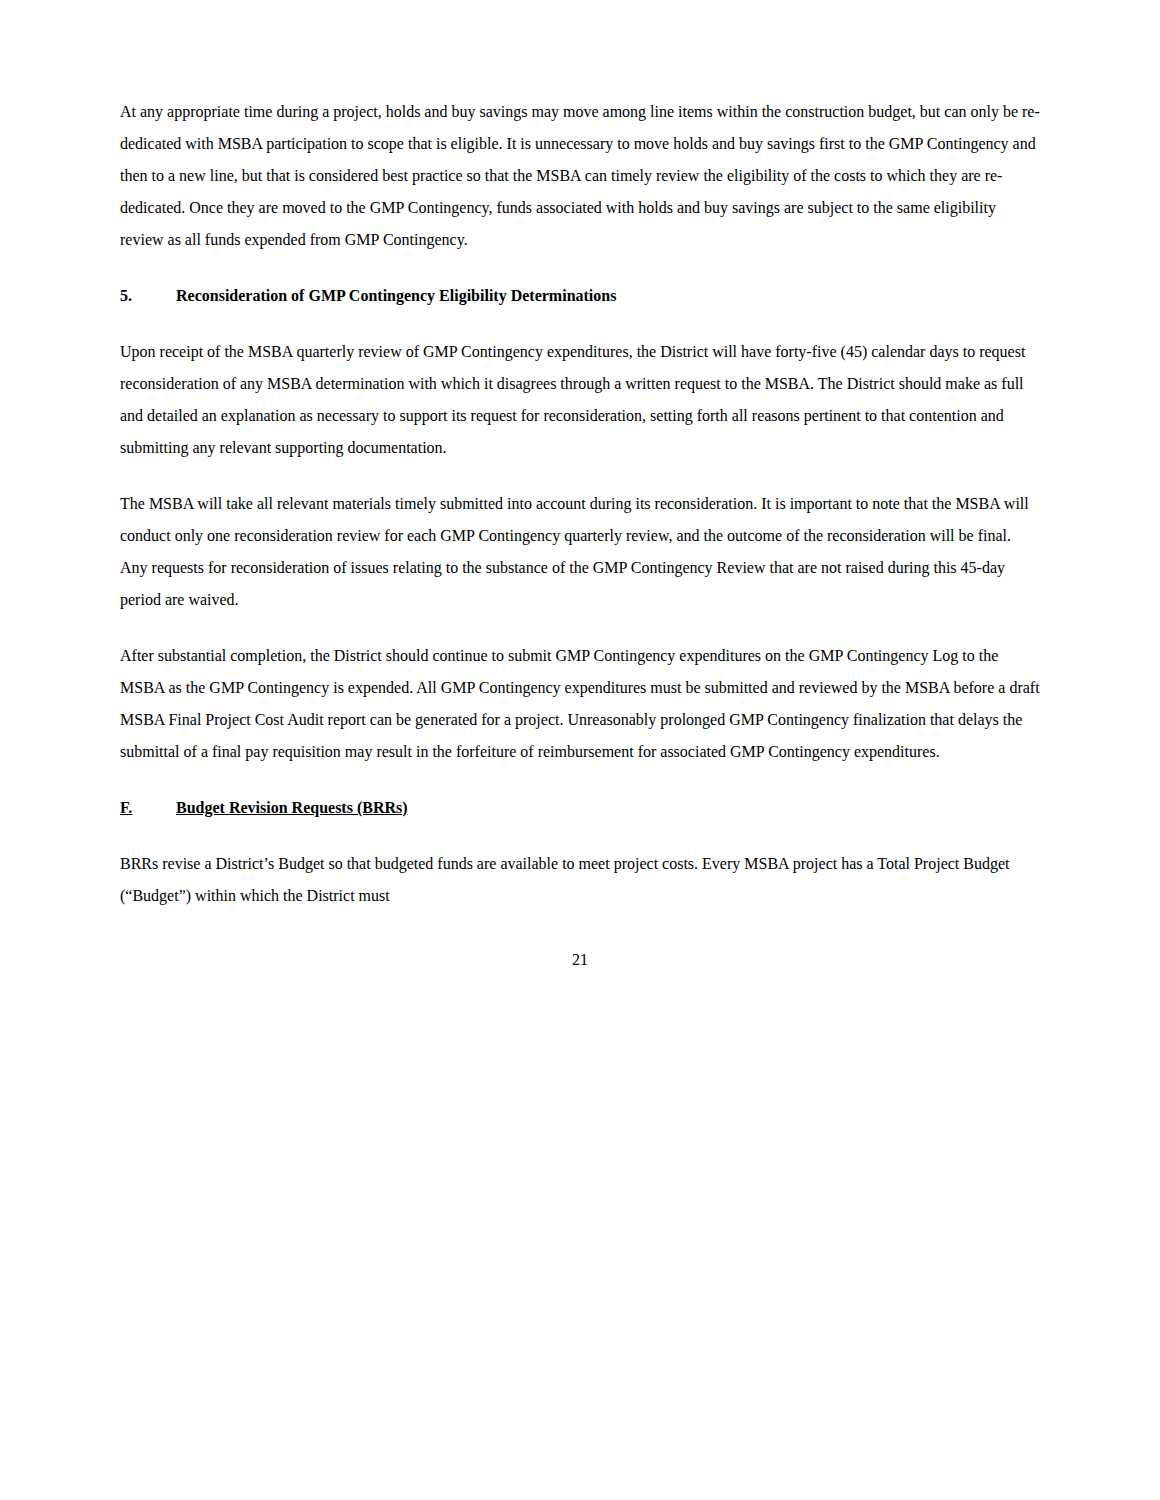At any appropriate time during a project, holds and buy savings may move among line items within the construction budget, but can only be re-dedicated with MSBA participation to scope that is eligible. It is unnecessary to move holds and buy savings first to the GMP Contingency and then to a new line, but that is considered best practice so that the MSBA can timely review the eligibility of the costs to which they are re-dedicated. Once they are moved to the GMP Contingency, funds associated with holds and buy savings are subject to the same eligibility review as all funds expended from GMP Contingency.
5. Reconsideration of GMP Contingency Eligibility Determinations
Upon receipt of the MSBA quarterly review of GMP Contingency expenditures, the District will have forty-five (45) calendar days to request reconsideration of any MSBA determination with which it disagrees through a written request to the MSBA. The District should make as full and detailed an explanation as necessary to support its request for reconsideration, setting forth all reasons pertinent to that contention and submitting any relevant supporting documentation.
The MSBA will take all relevant materials timely submitted into account during its reconsideration. It is important to note that the MSBA will conduct only one reconsideration review for each GMP Contingency quarterly review, and the outcome of the reconsideration will be final. Any requests for reconsideration of issues relating to the substance of the GMP Contingency Review that are not raised during this 45-day period are waived.
After substantial completion, the District should continue to submit GMP Contingency expenditures on the GMP Contingency Log to the MSBA as the GMP Contingency is expended. All GMP Contingency expenditures must be submitted and reviewed by the MSBA before a draft MSBA Final Project Cost Audit report can be generated for a project. Unreasonably prolonged GMP Contingency finalization that delays the submittal of a final pay requisition may result in the forfeiture of reimbursement for associated GMP Contingency expenditures.
F. Budget Revision Requests (BRRs)
BRRs revise a District’s Budget so that budgeted funds are available to meet project costs. Every MSBA project has a Total Project Budget (“Budget”) within which the District must
21